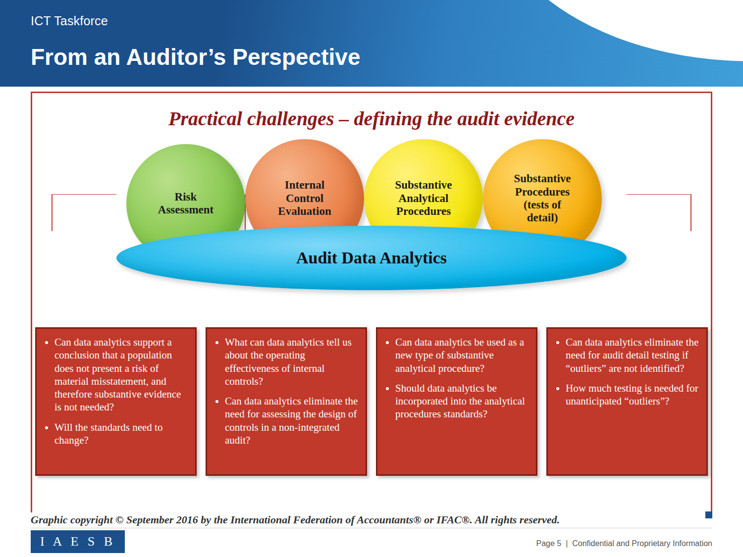ICT Taskforce
From an Auditor’s Perspective
Practical challenges – defining the audit evidence
Risk
Assessment
Internal
Control
Evaluation
Substantive
Analytical
Procedures
Substantive
Procedures
(tests of
detail)
Audit Data Analytics
Can data analytics support a conclusion that a population does not present a risk of material misstatement, and therefore substantive evidence is not needed?
Will the standards need to change?
What can data analytics tell us about the operating effectiveness of internal controls?
Can data analytics eliminate the need for assessing the design of controls in a non-integrated audit?
Can data analytics be used as a new type of substantive analytical procedure?
Should data analytics be incorporated into the analytical procedures standards?
Can data analytics eliminate the need for audit detail testing if “outliers” are not identified?
How much testing is needed for unanticipated “outliers”?
Graphic copyright © September 2016 by the International Federation of Accountants® or IFAC®. All rights reserved.
I A E S B
Page 5 | Confidential and Proprietary Information